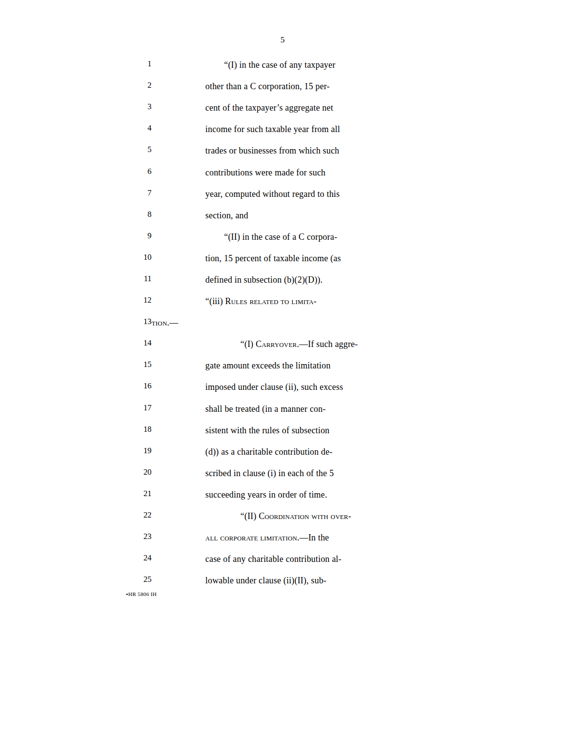5
| 1 | “(I) in the case of any taxpayer |
| 2 | other than a C corporation, 15 per- |
| 3 | cent of the taxpayer’s aggregate net |
| 4 | income for such taxable year from all |
| 5 | trades or businesses from which such |
| 6 | contributions were made for such |
| 7 | year, computed without regard to this |
| 8 | section, and |
| 9 | “(II) in the case of a C corpora- |
| 10 | tion, 15 percent of taxable income (as |
| 11 | defined in subsection (b)(2)(D)). |
| 12 | “(iii) Rules related to limita- |
| 13 | tion .— |
| 14 | “(I) Carryover .—If such aggre- |
| 15 | gate amount exceeds the limitation |
| 16 | imposed under clause (ii), such excess |
| 17 | shall be treated (in a manner con- |
| 18 | sistent with the rules of subsection |
| 19 | (d)) as a charitable contribution de- |
| 20 | scribed in clause (i) in each of the 5 |
| 21 | succeeding years in order of time. |
| 22 | “(II) Coordination with over- |
| 23 | all corporate limitation .—In the |
| 24 | case of any charitable contribution al- |
| 25 | lowable under clause (ii)(II), sub- |
•HR 5806 IH